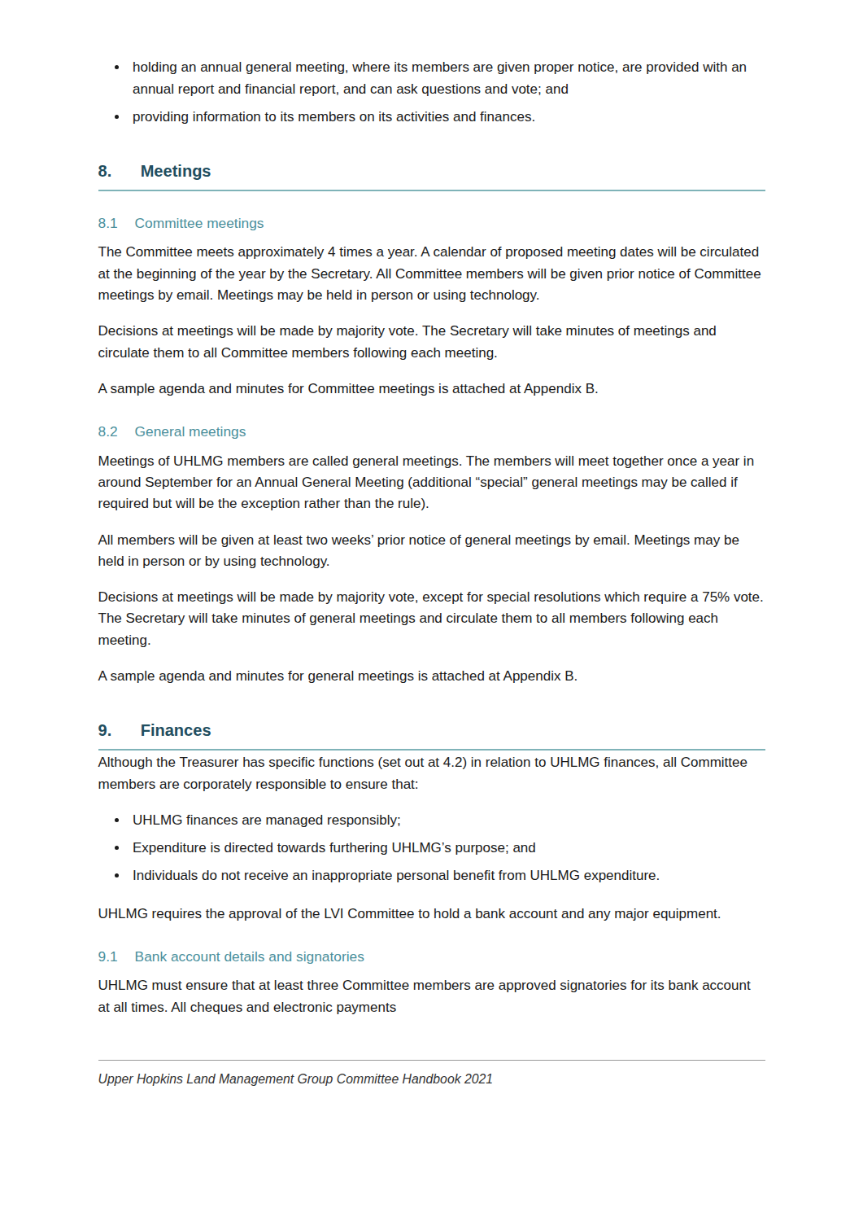holding an annual general meeting, where its members are given proper notice, are provided with an annual report and financial report, and can ask questions and vote; and
providing information to its members on its activities and finances.
8. Meetings
8.1 Committee meetings
The Committee meets approximately 4 times a year. A calendar of proposed meeting dates will be circulated at the beginning of the year by the Secretary. All Committee members will be given prior notice of Committee meetings by email. Meetings may be held in person or using technology.
Decisions at meetings will be made by majority vote. The Secretary will take minutes of meetings and circulate them to all Committee members following each meeting.
A sample agenda and minutes for Committee meetings is attached at Appendix B.
8.2 General meetings
Meetings of UHLMG members are called general meetings. The members will meet together once a year in around September for an Annual General Meeting (additional “special” general meetings may be called if required but will be the exception rather than the rule).
All members will be given at least two weeks’ prior notice of general meetings by email. Meetings may be held in person or by using technology.
Decisions at meetings will be made by majority vote, except for special resolutions which require a 75% vote. The Secretary will take minutes of general meetings and circulate them to all members following each meeting.
A sample agenda and minutes for general meetings is attached at Appendix B.
9. Finances
Although the Treasurer has specific functions (set out at 4.2) in relation to UHLMG finances, all Committee members are corporately responsible to ensure that:
UHLMG finances are managed responsibly;
Expenditure is directed towards furthering UHLMG’s purpose; and
Individuals do not receive an inappropriate personal benefit from UHLMG expenditure.
UHLMG requires the approval of the LVI Committee to hold a bank account and any major equipment.
9.1 Bank account details and signatories
UHLMG must ensure that at least three Committee members are approved signatories for its bank account at all times. All cheques and electronic payments
Upper Hopkins Land Management Group Committee Handbook 2021